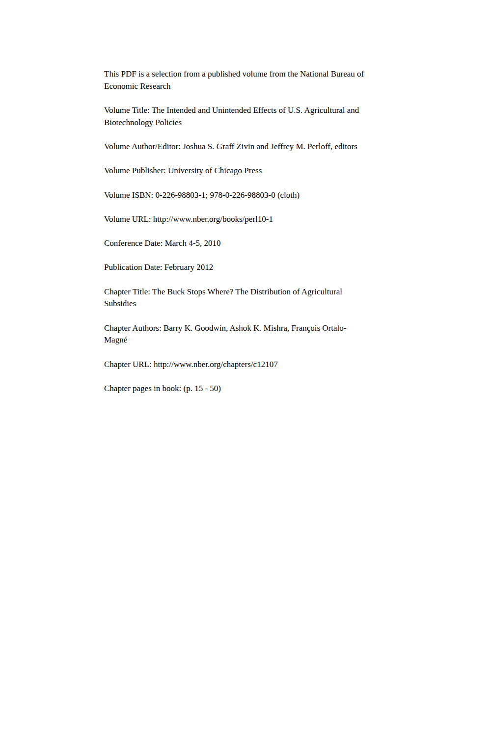This PDF is a selection from a published volume from the National Bureau of Economic Research
Volume Title: The Intended and Unintended Effects of U.S. Agricultural and Biotechnology Policies
Volume Author/Editor: Joshua S. Graff Zivin and Jeffrey M. Perloff, editors
Volume Publisher: University of Chicago Press
Volume ISBN: 0-226-98803-1; 978-0-226-98803-0 (cloth)
Volume URL: http://www.nber.org/books/perl10-1
Conference Date: March 4-5, 2010
Publication Date: February 2012
Chapter Title: The Buck Stops Where? The Distribution of Agricultural Subsidies
Chapter Authors: Barry K. Goodwin, Ashok K. Mishra, François Ortalo-Magné
Chapter URL: http://www.nber.org/chapters/c12107
Chapter pages in book: (p. 15 - 50)